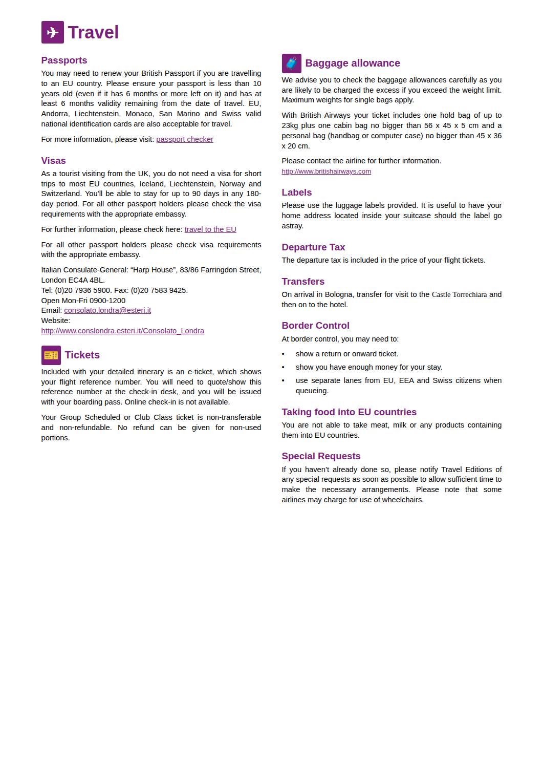✈Travel
Passports
You may need to renew your British Passport if you are travelling to an EU country. Please ensure your passport is less than 10 years old (even if it has 6 months or more left on it) and has at least 6 months validity remaining from the date of travel. EU, Andorra, Liechtenstein, Monaco, San Marino and Swiss valid national identification cards are also acceptable for travel.
For more information, please visit: passport checker
Visas
As a tourist visiting from the UK, you do not need a visa for short trips to most EU countries, Iceland, Liechtenstein, Norway and Switzerland. You’ll be able to stay for up to 90 days in any 180-day period. For all other passport holders please check the visa requirements with the appropriate embassy.
For further information, please check here: travel to the EU
For all other passport holders please check visa requirements with the appropriate embassy.
Italian Consulate-General: “Harp House”, 83/86 Farringdon Street, London EC4A 4BL.
Tel: (0)20 7936 5900. Fax: (0)20 7583 9425.
Open Mon-Fri 0900-1200
Email: consolato.londra@esteri.it
Website:
http://www.conslondra.esteri.it/Consolato_Londra
🎫Tickets
Included with your detailed itinerary is an e-ticket, which shows your flight reference number. You will need to quote/show this reference number at the check-in desk, and you will be issued with your boarding pass. Online check-in is not available.
Your Group Scheduled or Club Class ticket is non-transferable and non-refundable. No refund can be given for non-used portions.
🧳Baggage allowance
We advise you to check the baggage allowances carefully as you are likely to be charged the excess if you exceed the weight limit. Maximum weights for single bags apply.
With British Airways your ticket includes one hold bag of up to 23kg plus one cabin bag no bigger than 56 x 45 x 5 cm and a personal bag (handbag or computer case) no bigger than 45 x 36 x 20 cm.
Please contact the airline for further information.
http://www.britishairways.com
Labels
Please use the luggage labels provided. It is useful to have your home address located inside your suitcase should the label go astray.
Departure Tax
The departure tax is included in the price of your flight tickets.
Transfers
On arrival in Bologna, transfer for visit to the Castle Torrechiara and then on to the hotel.
Border Control
At border control, you may need to:
•show a return or onward ticket.
•show you have enough money for your stay.
•use separate lanes from EU, EEA and Swiss citizens when queueing.
Taking food into EU countries
You are not able to take meat, milk or any products containing them into EU countries.
Special Requests
If you haven’t already done so, please notify Travel Editions of any special requests as soon as possible to allow sufficient time to make the necessary arrangements. Please note that some airlines may charge for use of wheelchairs.